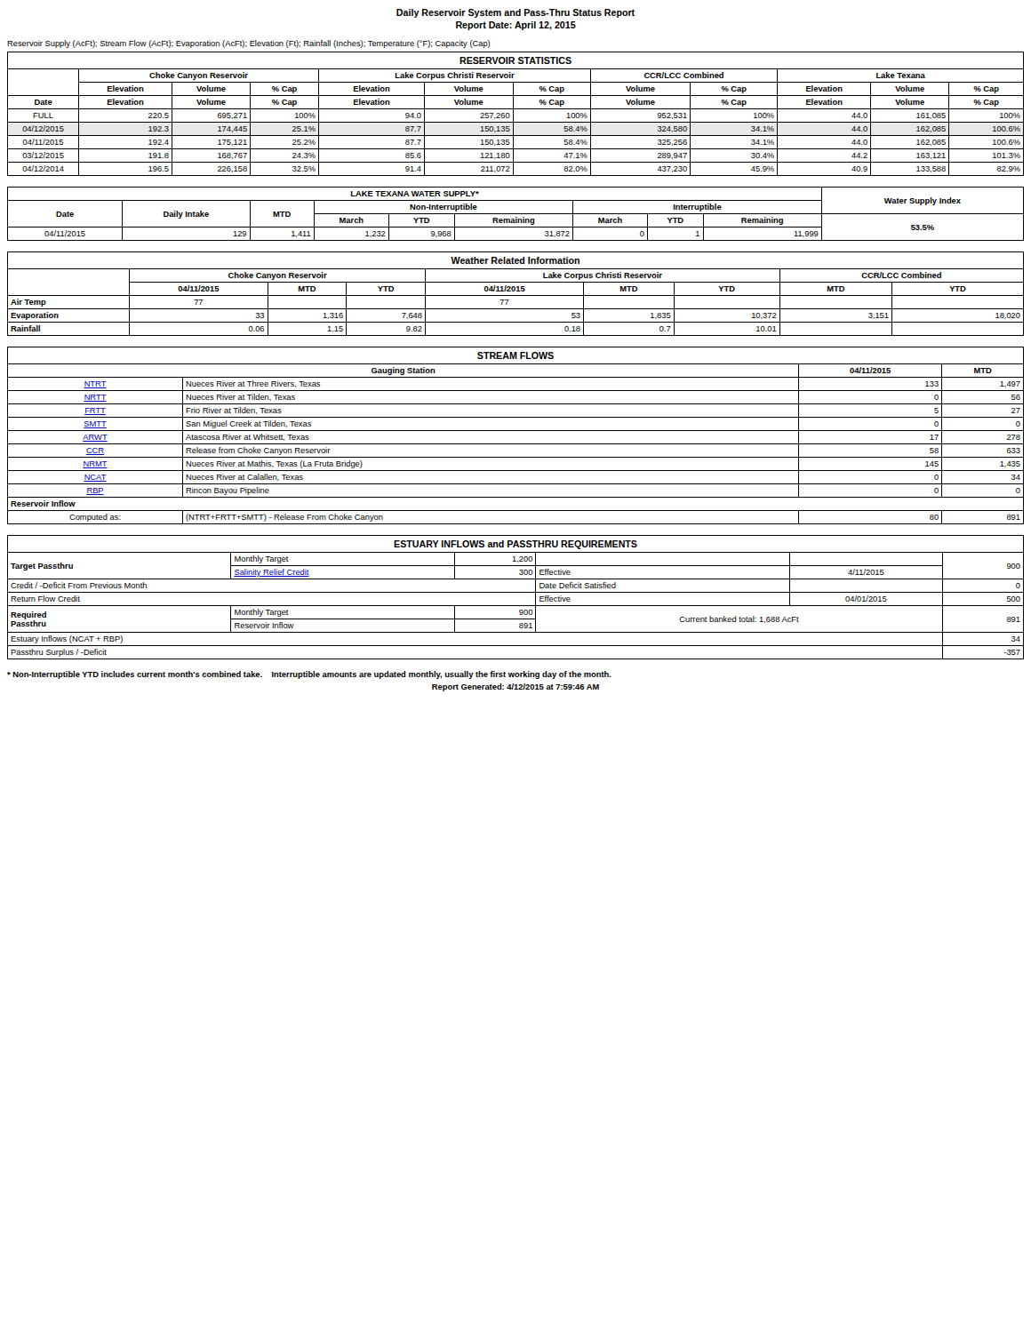Daily Reservoir System and Pass-Thru Status Report
Report Date: April 12, 2015
Reservoir Supply (AcFt); Stream Flow (AcFt); Evaporation (AcFt); Elevation (Ft); Rainfall (Inches); Temperature (°F); Capacity (Cap)
RESERVOIR STATISTICS
| | Choke Canyon Reservoir | Lake Corpus Christi Reservoir | CCR/LCC Combined | Lake Texana |
| --- | --- | --- | --- | --- |
| Elevation | Volume | % Cap | Elevation | Volume | % Cap | Volume | % Cap | Elevation | Volume | % Cap |
| Date | Elevation | Volume | % Cap | Elevation | Volume | % Cap | Volume | % Cap | Elevation | Volume | % Cap |
| FULL | 220.5 | 695,271 | 100% | 94.0 | 257,260 | 100% | 952,531 | 100% | 44.0 | 161,085 | 100% |
| 04/12/2015 | 192.3 | 174,445 | 25.1% | 87.7 | 150,135 | 58.4% | 324,580 | 34.1% | 44.0 | 162,085 | 100.6% |
| 04/11/2015 | 192.4 | 175,121 | 25.2% | 87.7 | 150,135 | 58.4% | 325,256 | 34.1% | 44.0 | 162,085 | 100.6% |
| 03/12/2015 | 191.8 | 168,767 | 24.3% | 85.6 | 121,180 | 47.1% | 289,947 | 30.4% | 44.2 | 163,121 | 101.3% |
| 04/12/2014 | 196.5 | 226,158 | 32.5% | 91.4 | 211,072 | 82.0% | 437,230 | 45.9% | 40.9 | 133,588 | 82.9% |
| LAKE TEXANA WATER SUPPLY* | Water Supply Index |
| --- | --- |
| Date | Daily Intake | MTD | Non-Interruptible | Interruptible |
| March | YTD | Remaining | March | YTD | Remaining | 53.5% |
| 04/11/2015 | 129 | 1,411 | 1,232 | 9,968 | 31,872 | 0 | 1 | 11,999 |
Weather Related Information
| | Choke Canyon Reservoir | Lake Corpus Christi Reservoir | CCR/LCC Combined |
| --- | --- | --- | --- |
| 04/11/2015 | MTD | YTD | 04/11/2015 | MTD | YTD | MTD | YTD |
| Air Temp | 77 | | | 77 | | | | |
| Evaporation | 33 | 1,316 | 7,648 | 53 | 1,835 | 10,372 | 3,151 | 18,020 |
| Rainfall | 0.06 | 1.15 | 9.82 | 0.18 | 0.7 | 10.01 | | |
STREAM FLOWS
| Gauging Station | 04/11/2015 | MTD |
| --- | --- | --- |
| NTRT | Nueces River at Three Rivers, Texas | 133 | 1,497 |
| NRTT | Nueces River at Tilden, Texas | 0 | 56 |
| FRTT | Frio River at Tilden, Texas | 5 | 27 |
| SMTT | San Miguel Creek at Tilden, Texas | 0 | 0 |
| ARWT | Atascosa River at Whitsett, Texas | 17 | 278 |
| CCR | Release from Choke Canyon Reservoir | 58 | 633 |
| NRMT | Nueces River at Mathis, Texas (La Fruta Bridge) | 145 | 1,435 |
| NCAT | Nueces River at Calallen, Texas | 0 | 34 |
| RBP | Rincon Bayou Pipeline | 0 | 0 |
| Reservoir Inflow |
| Computed as: | (NTRT+FRTT+SMTT) - Release From Choke Canyon | 80 | 891 |
ESTUARY INFLOWS and PASSTHRU REQUIREMENTS
| Target Passthru | Monthly Target | 1,200 | | | 900 |
| Salinity Relief Credit | 300 | Effective | 4/11/2015 |
| Credit / -Deficit From Previous Month | Date Deficit Satisfied | | 0 |
| Return Flow Credit | Effective | 04/01/2015 | 500 |
| Required Passthru | Monthly Target | 900 | Current banked total: 1,688 AcFt | 891 |
| Reservoir Inflow | 891 |
| Estuary Inflows (NCAT + RBP) | 34 |
| Passthru Surplus / -Deficit | -357 |
* Non-Interruptible YTD includes current month's combined take. Interruptible amounts are updated monthly, usually the first working day of the month.
Report Generated: 4/12/2015 at 7:59:46 AM